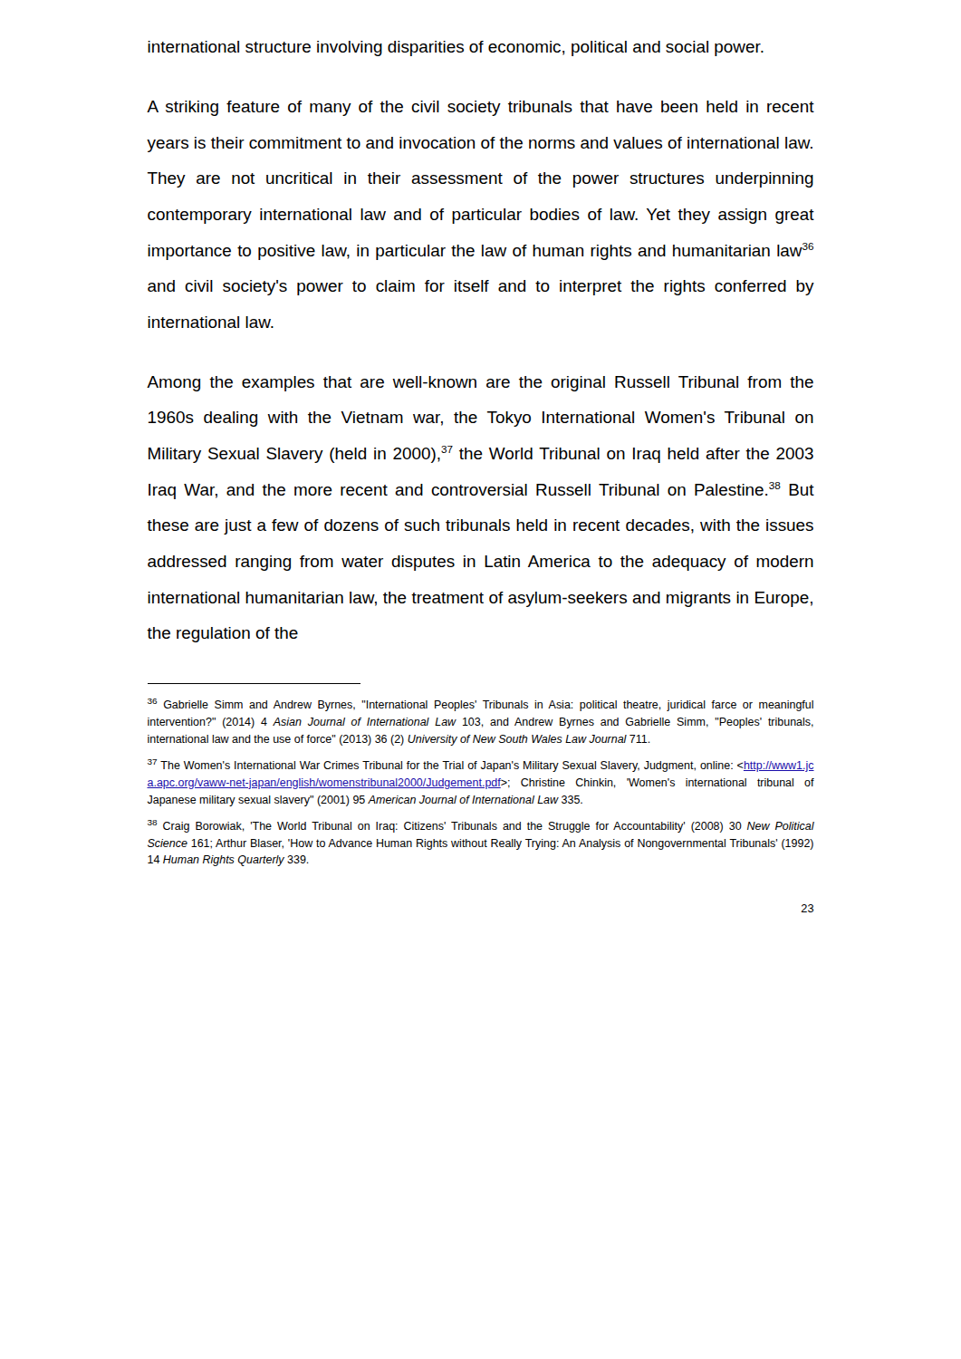international structure involving disparities of economic, political and social power.
A striking feature of many of the civil society tribunals that have been held in recent years is their commitment to and invocation of the norms and values of international law. They are not uncritical in their assessment of the power structures underpinning contemporary international law and of particular bodies of law. Yet they assign great importance to positive law, in particular the law of human rights and humanitarian law36 and civil society's power to claim for itself and to interpret the rights conferred by international law.
Among the examples that are well-known are the original Russell Tribunal from the 1960s dealing with the Vietnam war, the Tokyo International Women's Tribunal on Military Sexual Slavery (held in 2000),37 the World Tribunal on Iraq held after the 2003 Iraq War, and the more recent and controversial Russell Tribunal on Palestine.38 But these are just a few of dozens of such tribunals held in recent decades, with the issues addressed ranging from water disputes in Latin America to the adequacy of modern international humanitarian law, the treatment of asylum-seekers and migrants in Europe, the regulation of the
36 Gabrielle Simm and Andrew Byrnes, "International Peoples' Tribunals in Asia: political theatre, juridical farce or meaningful intervention?" (2014) 4 Asian Journal of International Law 103, and Andrew Byrnes and Gabrielle Simm, "Peoples' tribunals, international law and the use of force" (2013) 36 (2) University of New South Wales Law Journal 711.
37 The Women's International War Crimes Tribunal for the Trial of Japan's Military Sexual Slavery, Judgment, online: <http://www1.jca.apc.org/vaww-net-japan/english/womenstribunal2000/Judgement.pdf>; Christine Chinkin, 'Women's international tribunal of Japanese military sexual slavery" (2001) 95 American Journal of International Law 335.
38 Craig Borowiak, 'The World Tribunal on Iraq: Citizens' Tribunals and the Struggle for Accountability' (2008) 30 New Political Science 161; Arthur Blaser, 'How to Advance Human Rights without Really Trying: An Analysis of Nongovernmental Tribunals' (1992) 14 Human Rights Quarterly 339.
23